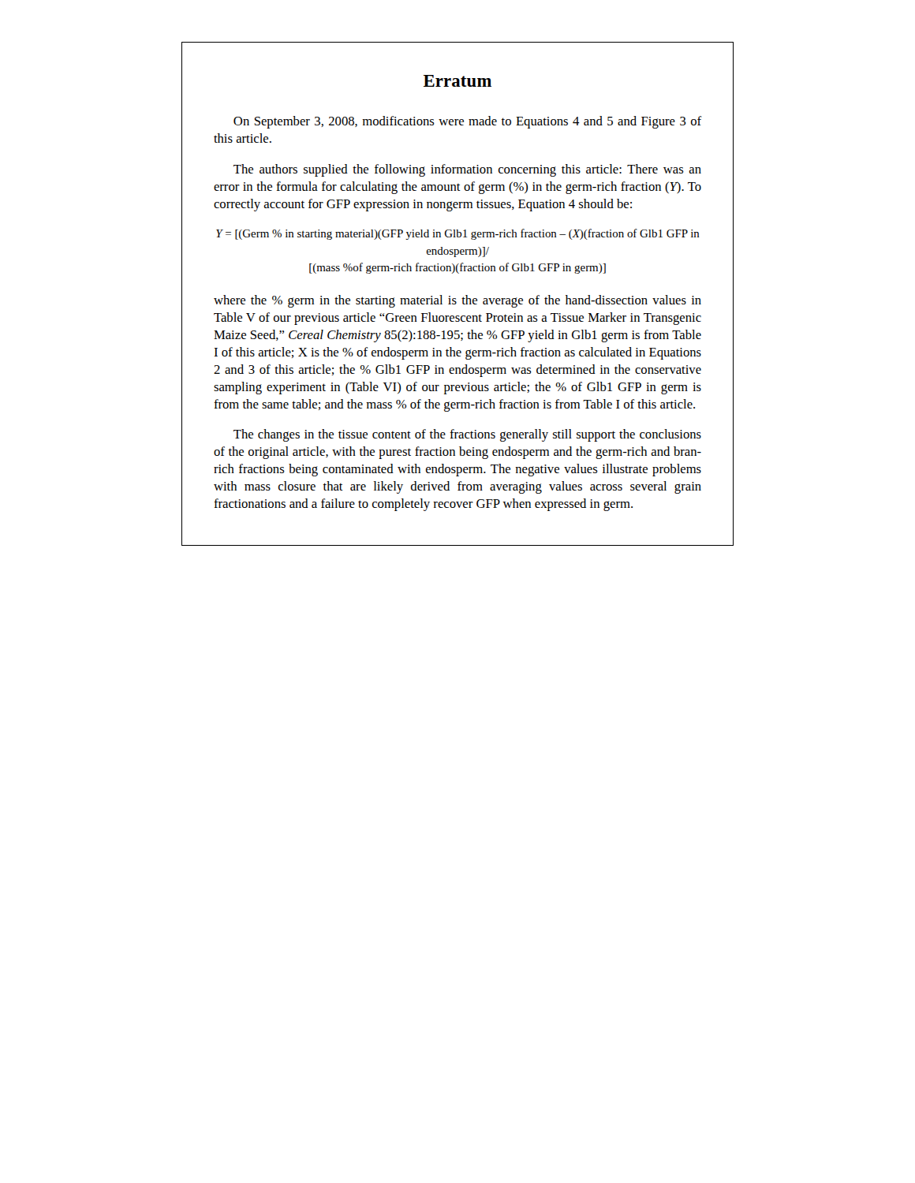Erratum
On September 3, 2008, modifications were made to Equations 4 and 5 and Figure 3 of this article.
The authors supplied the following information concerning this article: There was an error in the formula for calculating the amount of germ (%) in the germ-rich fraction (Y). To correctly account for GFP expression in nongerm tissues, Equation 4 should be:
Y = [(Germ % in starting material)(GFP yield in Glb1 germ-rich fraction – (X)(fraction of Glb1 GFP in endosperm)]/ [(mass %of germ-rich fraction)(fraction of Glb1 GFP in germ)]
where the % germ in the starting material is the average of the hand-dissection values in Table V of our previous article “Green Fluorescent Protein as a Tissue Marker in Transgenic Maize Seed,” Cereal Chemistry 85(2):188-195; the % GFP yield in Glb1 germ is from Table I of this article; X is the % of endosperm in the germ-rich fraction as calculated in Equations 2 and 3 of this article; the % Glb1 GFP in endosperm was determined in the conservative sampling experiment in (Table VI) of our previous article; the % of Glb1 GFP in germ is from the same table; and the mass % of the germ-rich fraction is from Table I of this article.
The changes in the tissue content of the fractions generally still support the conclusions of the original article, with the purest fraction being endosperm and the germ-rich and bran-rich fractions being contaminated with endosperm. The negative values illustrate problems with mass closure that are likely derived from averaging values across several grain fractionations and a failure to completely recover GFP when expressed in germ.